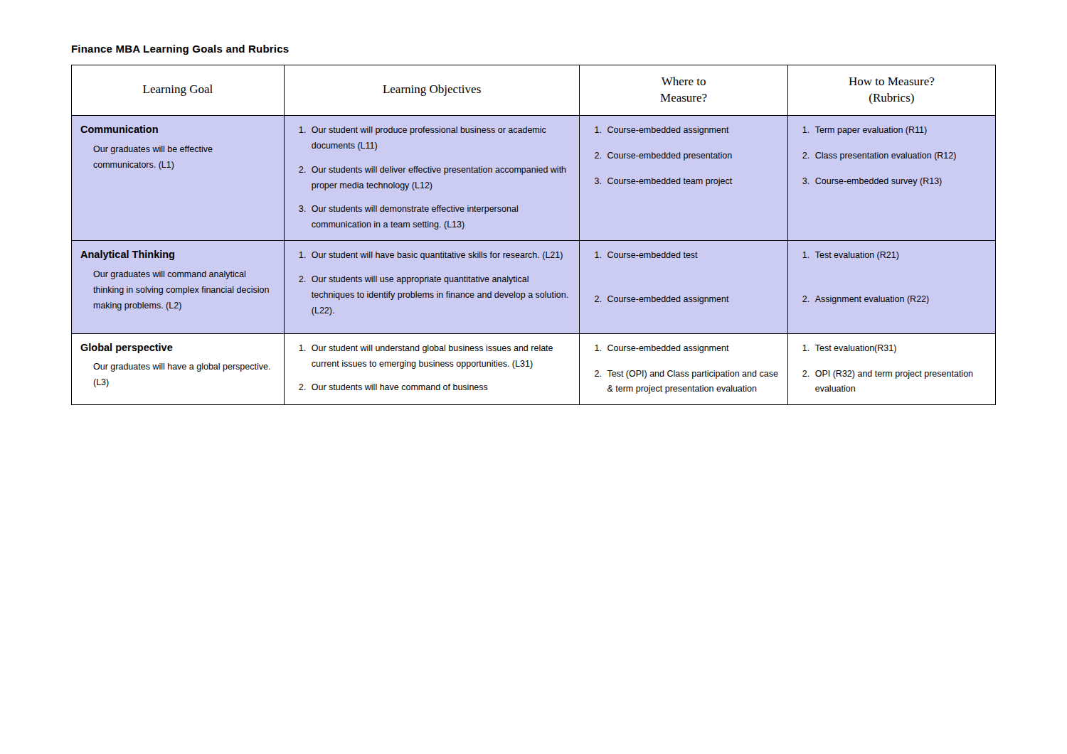Finance MBA Learning Goals and Rubrics
| Learning Goal | Learning Objectives | Where to Measure? | How to Measure? (Rubrics) |
| --- | --- | --- | --- |
| Communication Our graduates will be effective communicators. (L1) | Our student will produce professional business or academic documents (L11) Our students will deliver effective presentation accompanied with proper media technology (L12) Our students will demonstrate effective interpersonal communication in a team setting. (L13) | Course-embedded assignment Course-embedded presentation Course-embedded team project | Term paper evaluation (R11) Class presentation evaluation (R12) Course-embedded survey (R13) |
| Analytical Thinking Our graduates will command analytical thinking in solving complex financial decision making problems. (L2) | Our student will have basic quantitative skills for research. (L21) Our students will use appropriate quantitative analytical techniques to identify problems in finance and develop a solution. (L22). | Course-embedded test Course-embedded assignment | Test evaluation (R21) Assignment evaluation (R22) |
| Global perspective Our graduates will have a global perspective. (L3) | Our student will understand global business issues and relate current issues to emerging business opportunities. (L31) Our students will have command of business | Course-embedded assignment Test (OPI) and Class participation and case & term project presentation evaluation | Test evaluation(R31) OPI (R32) and term project presentation evaluation |